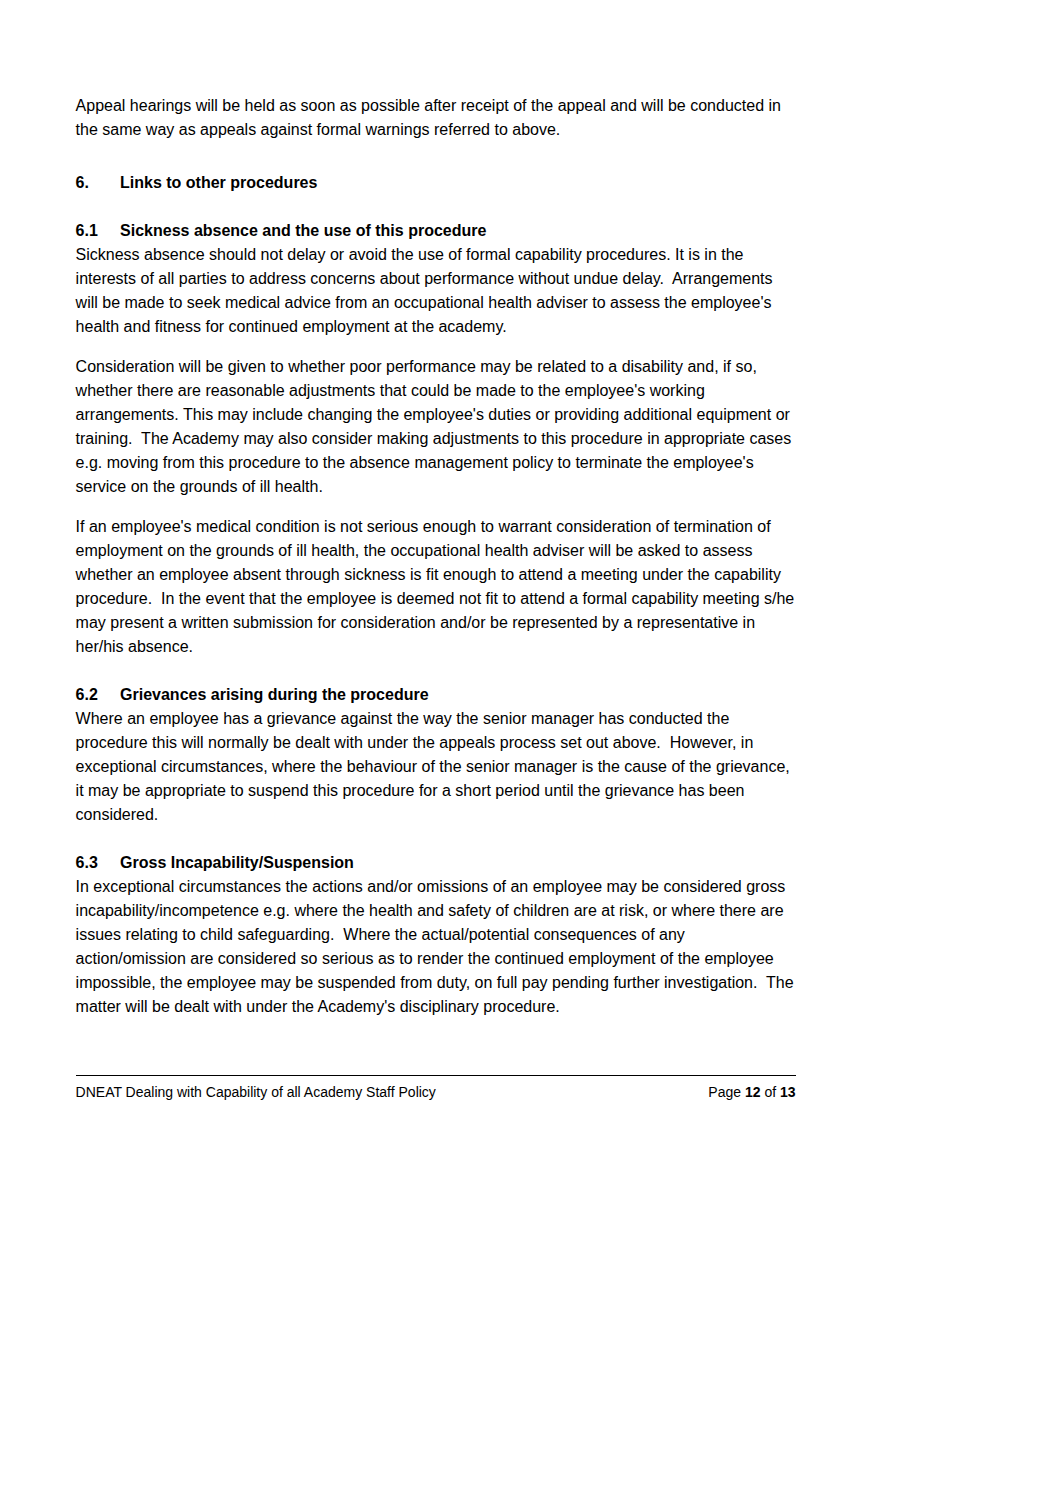Appeal hearings will be held as soon as possible after receipt of the appeal and will be conducted in the same way as appeals against formal warnings referred to above.
6. Links to other procedures
6.1 Sickness absence and the use of this procedure
Sickness absence should not delay or avoid the use of formal capability procedures. It is in the interests of all parties to address concerns about performance without undue delay. Arrangements will be made to seek medical advice from an occupational health adviser to assess the employee's health and fitness for continued employment at the academy.
Consideration will be given to whether poor performance may be related to a disability and, if so, whether there are reasonable adjustments that could be made to the employee's working arrangements. This may include changing the employee's duties or providing additional equipment or training. The Academy may also consider making adjustments to this procedure in appropriate cases e.g. moving from this procedure to the absence management policy to terminate the employee's service on the grounds of ill health.
If an employee's medical condition is not serious enough to warrant consideration of termination of employment on the grounds of ill health, the occupational health adviser will be asked to assess whether an employee absent through sickness is fit enough to attend a meeting under the capability procedure. In the event that the employee is deemed not fit to attend a formal capability meeting s/he may present a written submission for consideration and/or be represented by a representative in her/his absence.
6.2 Grievances arising during the procedure
Where an employee has a grievance against the way the senior manager has conducted the procedure this will normally be dealt with under the appeals process set out above. However, in exceptional circumstances, where the behaviour of the senior manager is the cause of the grievance, it may be appropriate to suspend this procedure for a short period until the grievance has been considered.
6.3 Gross Incapability/Suspension
In exceptional circumstances the actions and/or omissions of an employee may be considered gross incapability/incompetence e.g. where the health and safety of children are at risk, or where there are issues relating to child safeguarding. Where the actual/potential consequences of any action/omission are considered so serious as to render the continued employment of the employee impossible, the employee may be suspended from duty, on full pay pending further investigation. The matter will be dealt with under the Academy's disciplinary procedure.
DNEAT Dealing with Capability of all Academy Staff Policy Page 12 of 13